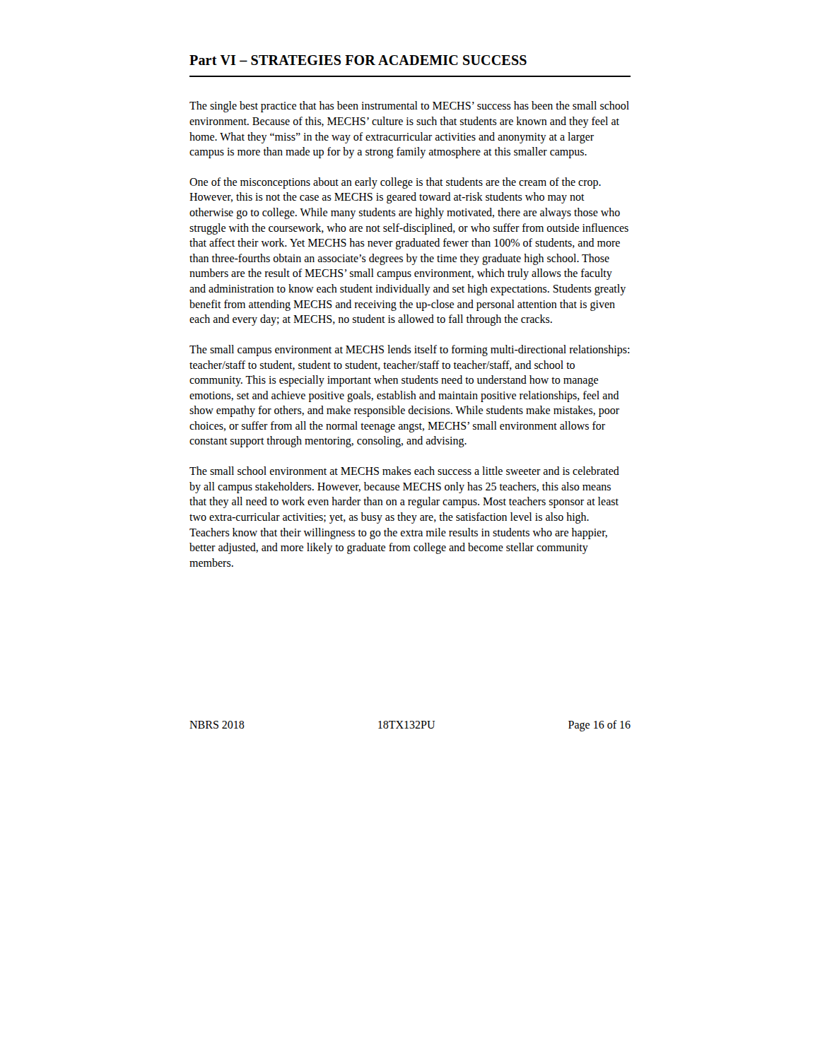Part VI – STRATEGIES FOR ACADEMIC SUCCESS
The single best practice that has been instrumental to MECHS’ success has been the small school environment. Because of this, MECHS’ culture is such that students are known and they feel at home. What they “miss” in the way of extracurricular activities and anonymity at a larger campus is more than made up for by a strong family atmosphere at this smaller campus.
One of the misconceptions about an early college is that students are the cream of the crop. However, this is not the case as MECHS is geared toward at-risk students who may not otherwise go to college. While many students are highly motivated, there are always those who struggle with the coursework, who are not self-disciplined, or who suffer from outside influences that affect their work. Yet MECHS has never graduated fewer than 100% of students, and more than three-fourths obtain an associate’s degrees by the time they graduate high school. Those numbers are the result of MECHS’ small campus environment, which truly allows the faculty and administration to know each student individually and set high expectations. Students greatly benefit from attending MECHS and receiving the up-close and personal attention that is given each and every day; at MECHS, no student is allowed to fall through the cracks.
The small campus environment at MECHS lends itself to forming multi-directional relationships: teacher/staff to student, student to student, teacher/staff to teacher/staff, and school to community. This is especially important when students need to understand how to manage emotions, set and achieve positive goals, establish and maintain positive relationships, feel and show empathy for others, and make responsible decisions. While students make mistakes, poor choices, or suffer from all the normal teenage angst, MECHS’ small environment allows for constant support through mentoring, consoling, and advising.
The small school environment at MECHS makes each success a little sweeter and is celebrated by all campus stakeholders. However, because MECHS only has 25 teachers, this also means that they all need to work even harder than on a regular campus. Most teachers sponsor at least two extra-curricular activities; yet, as busy as they are, the satisfaction level is also high. Teachers know that their willingness to go the extra mile results in students who are happier, better adjusted, and more likely to graduate from college and become stellar community members.
NBRS 2018
18TX132PU
Page 16 of 16